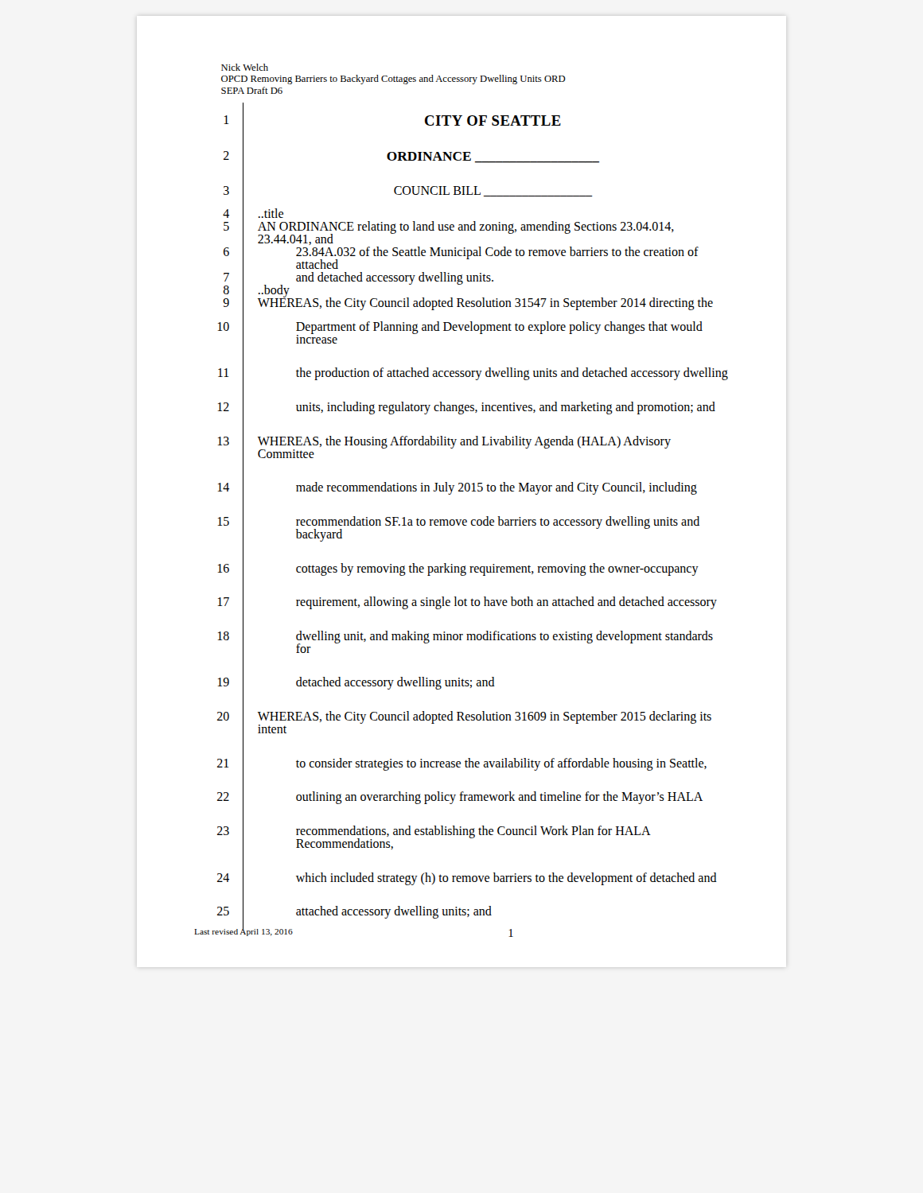Nick Welch
OPCD Removing Barriers to Backyard Cottages and Accessory Dwelling Units ORD
SEPA Draft D6
| 1 | CITY OF SEATTLE |
| 2 | ORDINANCE __________________ |
| 3 | COUNCIL BILL _________________ |
| 4 | ..title |
| 5 | AN ORDINANCE relating to land use and zoning, amending Sections 23.04.014, 23.44.041, and |
| 6 | 23.84A.032 of the Seattle Municipal Code to remove barriers to the creation of attached |
| 7 | and detached accessory dwelling units. |
| 8 | ..body |
| 9 | WHEREAS, the City Council adopted Resolution 31547 in September 2014 directing the |
| 10 | Department of Planning and Development to explore policy changes that would increase |
| 11 | the production of attached accessory dwelling units and detached accessory dwelling |
| 12 | units, including regulatory changes, incentives, and marketing and promotion; and |
| 13 | WHEREAS, the Housing Affordability and Livability Agenda (HALA) Advisory Committee |
| 14 | made recommendations in July 2015 to the Mayor and City Council, including |
| 15 | recommendation SF.1a to remove code barriers to accessory dwelling units and backyard |
| 16 | cottages by removing the parking requirement, removing the owner-occupancy |
| 17 | requirement, allowing a single lot to have both an attached and detached accessory |
| 18 | dwelling unit, and making minor modifications to existing development standards for |
| 19 | detached accessory dwelling units; and |
| 20 | WHEREAS, the City Council adopted Resolution 31609 in September 2015 declaring its intent |
| 21 | to consider strategies to increase the availability of affordable housing in Seattle, |
| 22 | outlining an overarching policy framework and timeline for the Mayor’s HALA |
| 23 | recommendations, and establishing the Council Work Plan for HALA Recommendations, |
| 24 | which included strategy (h) to remove barriers to the development of detached and |
| 25 | attached accessory dwelling units; and |
Last revised April 13, 2016
1